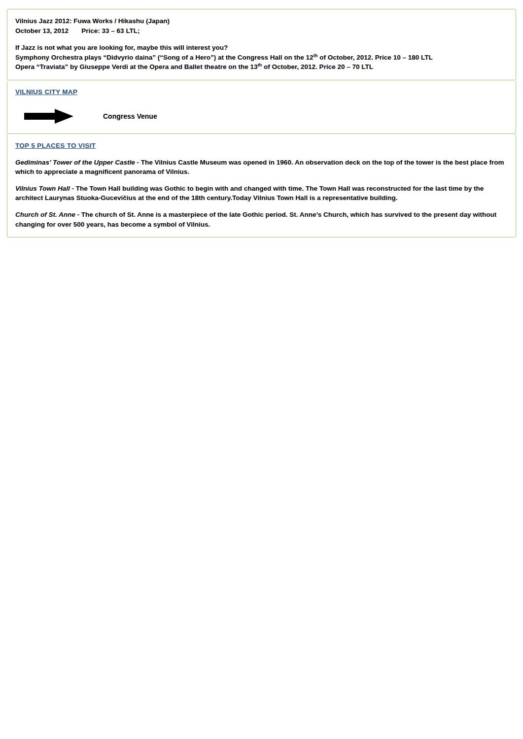Vilnius Jazz 2012: Fuwa Works / Hikashu (Japan)
October 13, 2012 Price: 33 – 63 LTL;
If Jazz is not what you are looking for, maybe this will interest you?
Symphony Orchestra plays “Didvyrio daina” (“Song of a Hero”) at the Congress Hall on the 12th of October, 2012. Price 10 – 180 LTL
Opera “Traviata” by Giuseppe Verdi at the Opera and Ballet theatre on the 13th of October, 2012. Price 20 – 70 LTL
VILNIUS CITY MAP
Congress Venue
TOP 5 PLACES TO VISIT
Gediminas’ Tower of the Upper Castle - The Vilnius Castle Museum was opened in 1960. An observation deck on the top of the tower is the best place from which to appreciate a magnificent panorama of Vilnius.
Vilnius Town Hall - The Town Hall building was Gothic to begin with and changed with time. The Town Hall was reconstructed for the last time by the architect Laurynas Stuoka-Gucevičius at the end of the 18th century.Today Vilnius Town Hall is a representative building.
Church of St. Anne - The church of St. Anne is a masterpiece of the late Gothic period. St. Anne’s Church, which has survived to the present day without changing for over 500 years, has become a symbol of Vilnius.